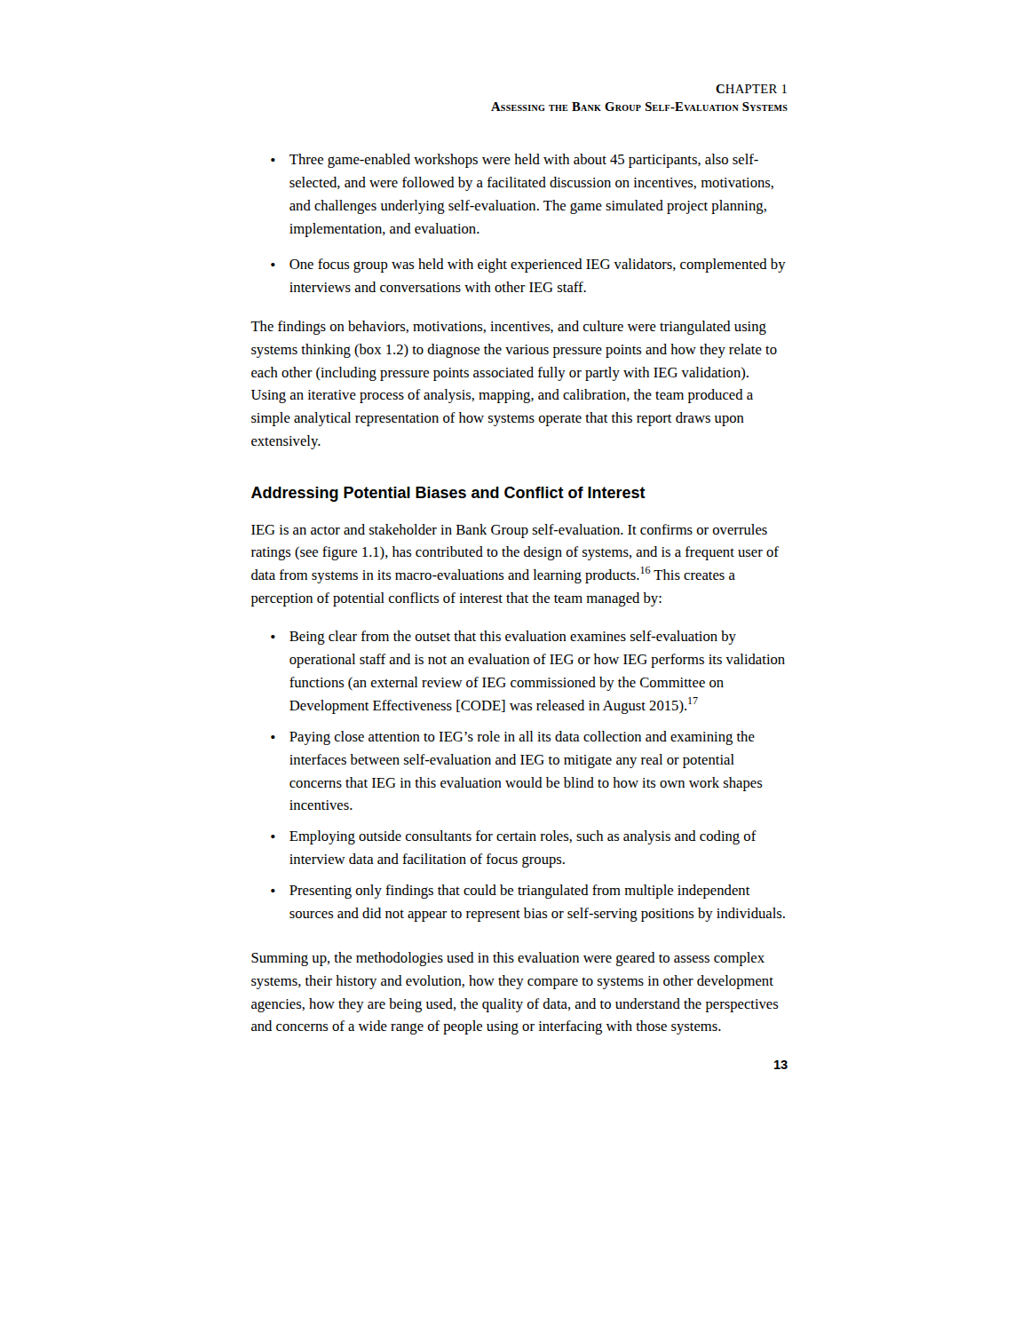CHAPTER 1
Assessing the Bank Group Self-Evaluation Systems
Three game-enabled workshops were held with about 45 participants, also self-selected, and were followed by a facilitated discussion on incentives, motivations, and challenges underlying self-evaluation. The game simulated project planning, implementation, and evaluation.
One focus group was held with eight experienced IEG validators, complemented by interviews and conversations with other IEG staff.
The findings on behaviors, motivations, incentives, and culture were triangulated using systems thinking (box 1.2) to diagnose the various pressure points and how they relate to each other (including pressure points associated fully or partly with IEG validation). Using an iterative process of analysis, mapping, and calibration, the team produced a simple analytical representation of how systems operate that this report draws upon extensively.
Addressing Potential Biases and Conflict of Interest
IEG is an actor and stakeholder in Bank Group self-evaluation. It confirms or overrules ratings (see figure 1.1), has contributed to the design of systems, and is a frequent user of data from systems in its macro-evaluations and learning products.16 This creates a perception of potential conflicts of interest that the team managed by:
Being clear from the outset that this evaluation examines self-evaluation by operational staff and is not an evaluation of IEG or how IEG performs its validation functions (an external review of IEG commissioned by the Committee on Development Effectiveness [CODE] was released in August 2015).17
Paying close attention to IEG’s role in all its data collection and examining the interfaces between self-evaluation and IEG to mitigate any real or potential concerns that IEG in this evaluation would be blind to how its own work shapes incentives.
Employing outside consultants for certain roles, such as analysis and coding of interview data and facilitation of focus groups.
Presenting only findings that could be triangulated from multiple independent sources and did not appear to represent bias or self-serving positions by individuals.
Summing up, the methodologies used in this evaluation were geared to assess complex systems, their history and evolution, how they compare to systems in other development agencies, how they are being used, the quality of data, and to understand the perspectives and concerns of a wide range of people using or interfacing with those systems.
13